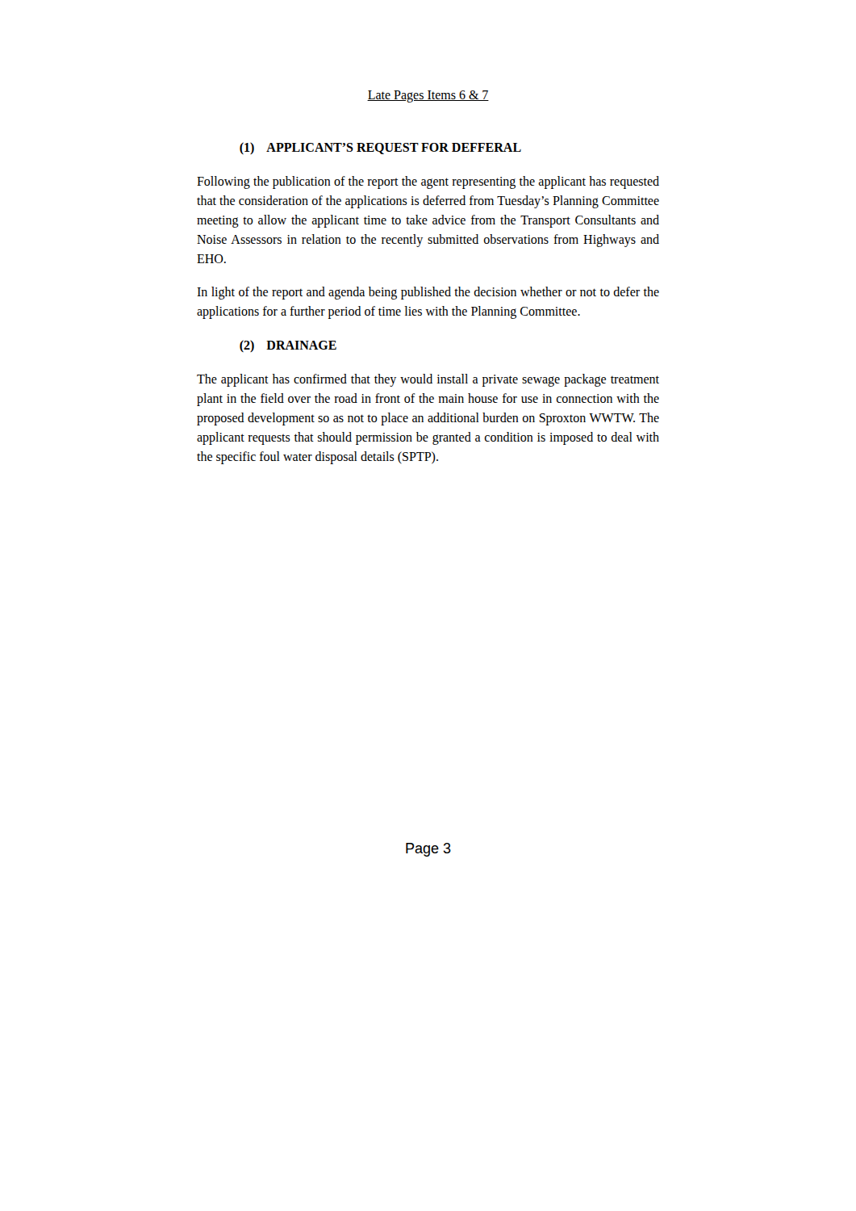Late Pages Items 6 & 7
(1) APPLICANT’S REQUEST FOR DEFFERAL
Following the publication of the report the agent representing the applicant has requested that the consideration of the applications is deferred from Tuesday’s Planning Committee meeting to allow the applicant time to take advice from the Transport Consultants and Noise Assessors in relation to the recently submitted observations from Highways and EHO.
In light of the report and agenda being published the decision whether or not to defer the applications for a further period of time lies with the Planning Committee.
(2) DRAINAGE
The applicant has confirmed that they would install a private sewage package treatment plant in the field over the road in front of the main house for use in connection with the proposed development so as not to place an additional burden on Sproxton WWTW. The applicant requests that should permission be granted a condition is imposed to deal with the specific foul water disposal details (SPTP).
Page 3